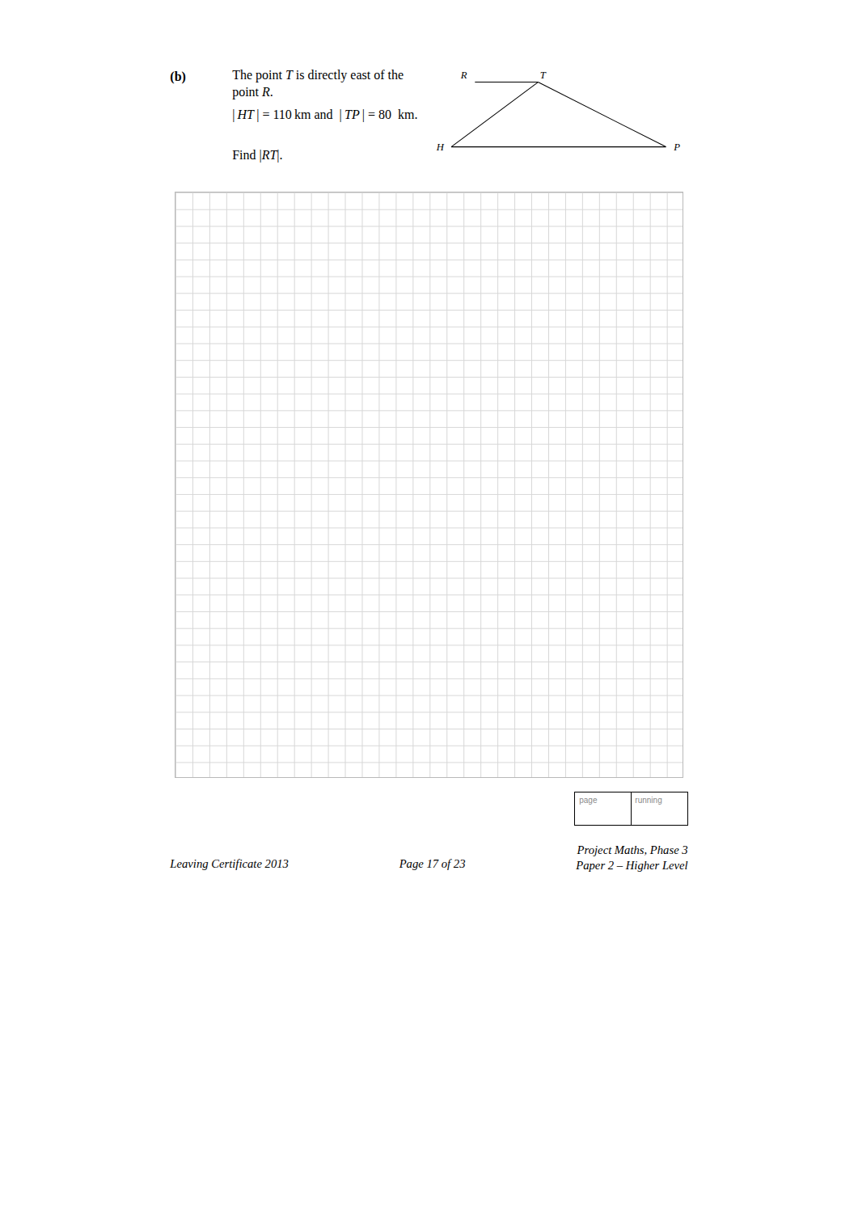(b)
The point T is directly east of the point R.
| HT | = 110 km and | TP | = 80 km.
Find |RT|.
R T H P
page
running
Leaving Certificate 2013
Page 17 of 23
Project Maths, Phase 3
Paper 2 – Higher Level